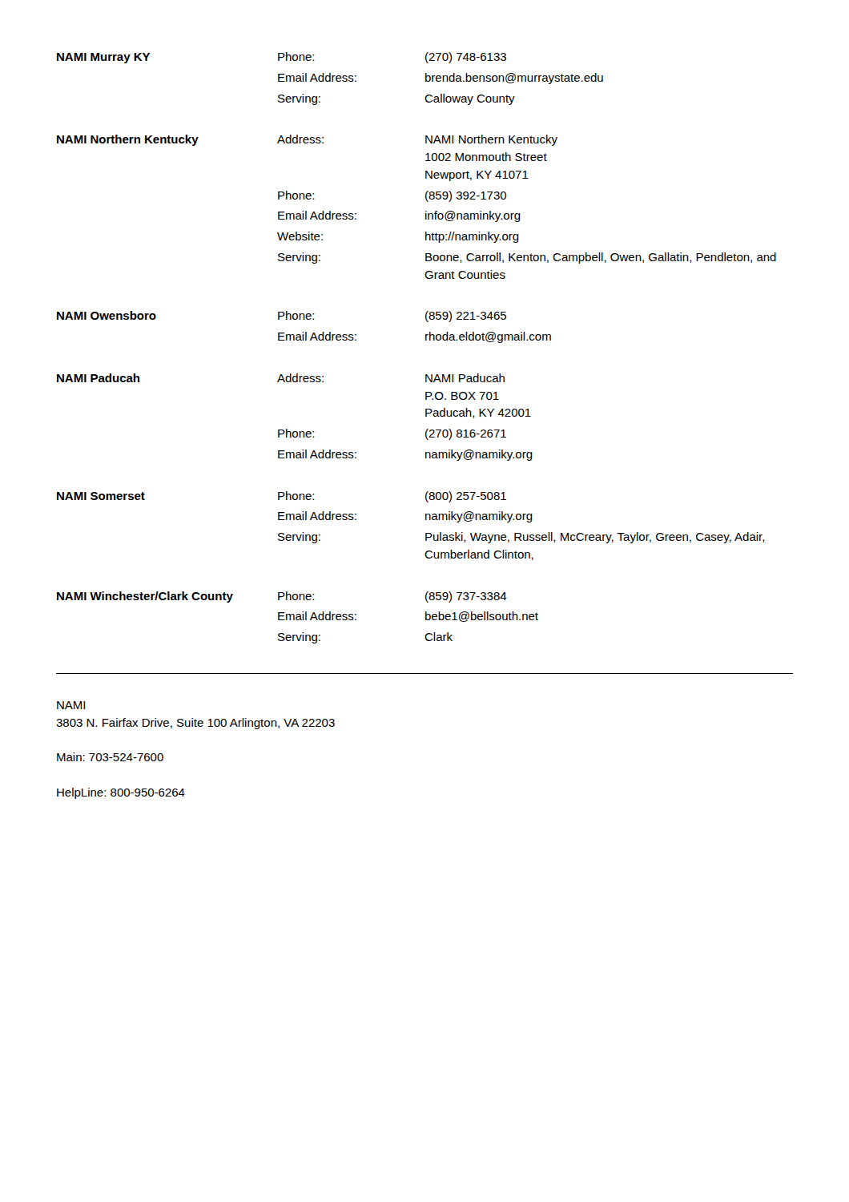| NAMI Murray KY | Phone: | (270) 748-6133 |
| | Email Address: | brenda.benson@murraystate.edu |
| | Serving: | Calloway County |
| NAMI Northern Kentucky | Address: | NAMI Northern Kentucky 1002 Monmouth Street Newport, KY 41071 |
| | Phone: | (859) 392-1730 |
| | Email Address: | info@naminky.org |
| | Website: | http://naminky.org |
| | Serving: | Boone, Carroll, Kenton, Campbell, Owen, Gallatin, Pendleton, and Grant Counties |
| NAMI Owensboro | Phone: | (859) 221-3465 |
| | Email Address: | rhoda.eldot@gmail.com |
| NAMI Paducah | Address: | NAMI Paducah P.O. BOX 701 Paducah, KY 42001 |
| | Phone: | (270) 816-2671 |
| | Email Address: | namiky@namiky.org |
| NAMI Somerset | Phone: | (800) 257-5081 |
| | Email Address: | namiky@namiky.org |
| | Serving: | Pulaski, Wayne, Russell, McCreary, Taylor, Green, Casey, Adair, Cumberland Clinton, |
| NAMI Winchester/Clark County | Phone: | (859) 737-3384 |
| | Email Address: | bebe1@bellsouth.net |
| | Serving: | Clark |
NAMI
3803 N. Fairfax Drive, Suite 100 Arlington, VA 22203
Main: 703-524-7600
HelpLine: 800-950-6264